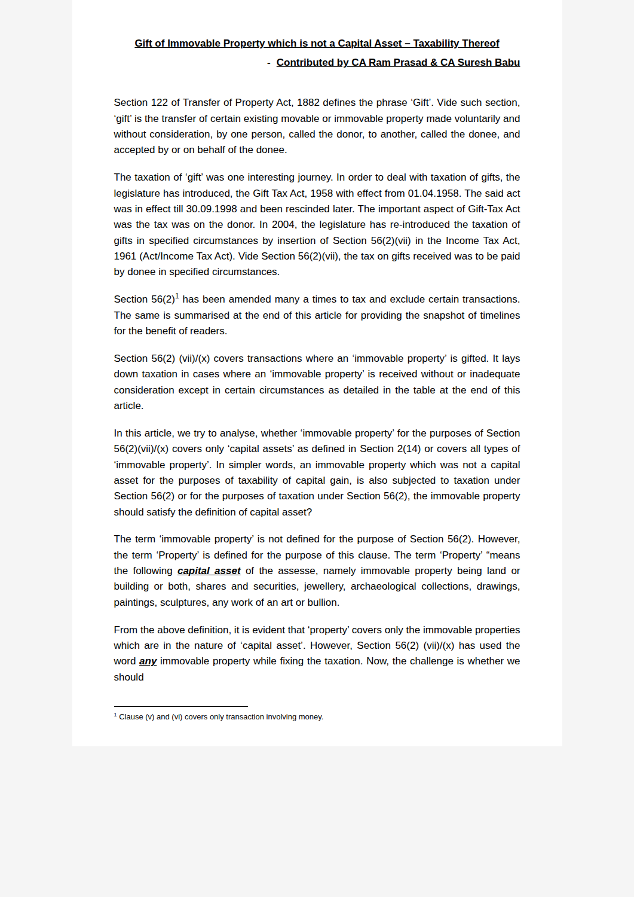Gift of Immovable Property which is not a Capital Asset – Taxability Thereof
-Contributed by CA Ram Prasad & CA Suresh Babu
Section 122 of Transfer of Property Act, 1882 defines the phrase ‘Gift’. Vide such section, ‘gift’ is the transfer of certain existing movable or immovable property made voluntarily and without consideration, by one person, called the donor, to another, called the donee, and accepted by or on behalf of the donee.
The taxation of ‘gift’ was one interesting journey. In order to deal with taxation of gifts, the legislature has introduced, the Gift Tax Act, 1958 with effect from 01.04.1958. The said act was in effect till 30.09.1998 and been rescinded later. The important aspect of Gift-Tax Act was the tax was on the donor. In 2004, the legislature has re-introduced the taxation of gifts in specified circumstances by insertion of Section 56(2)(vii) in the Income Tax Act, 1961 (Act/Income Tax Act). Vide Section 56(2)(vii), the tax on gifts received was to be paid by donee in specified circumstances.
Section 56(2)1 has been amended many a times to tax and exclude certain transactions. The same is summarised at the end of this article for providing the snapshot of timelines for the benefit of readers.
Section 56(2) (vii)/(x) covers transactions where an ‘immovable property’ is gifted. It lays down taxation in cases where an ‘immovable property’ is received without or inadequate consideration except in certain circumstances as detailed in the table at the end of this article.
In this article, we try to analyse, whether ‘immovable property’ for the purposes of Section 56(2)(vii)/(x) covers only ‘capital assets’ as defined in Section 2(14) or covers all types of ‘immovable property’. In simpler words, an immovable property which was not a capital asset for the purposes of taxability of capital gain, is also subjected to taxation under Section 56(2) or for the purposes of taxation under Section 56(2), the immovable property should satisfy the definition of capital asset?
The term ‘immovable property’ is not defined for the purpose of Section 56(2). However, the term ‘Property’ is defined for the purpose of this clause. The term ‘Property’ “means the following capital asset of the assesse, namely immovable property being land or building or both, shares and securities, jewellery, archaeological collections, drawings, paintings, sculptures, any work of an art or bullion.
From the above definition, it is evident that ‘property’ covers only the immovable properties which are in the nature of ‘capital asset’. However, Section 56(2) (vii)/(x) has used the word any immovable property while fixing the taxation. Now, the challenge is whether we should
1 Clause (v) and (vi) covers only transaction involving money.